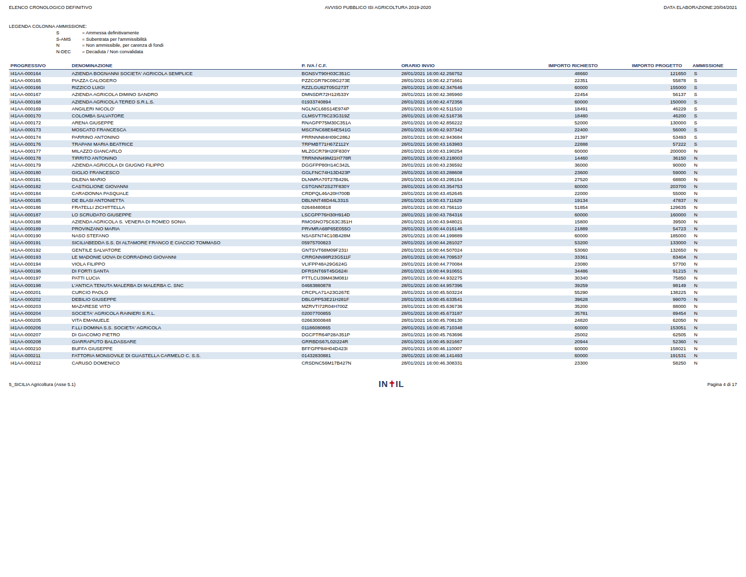ELENCO CRONOLOGICO DEFINITIVO
AVVISO PUBBLICO ISI AGRICOLTURA 2019-2020
DATA ELABORAZIONE:20/04/2021
LEGENDA COLONNA AMMISSIONE:
S= Ammessa definitivamente
S-AMS= Subentrata per l'ammissibilità
N= Non ammissibile, per carenza di fondi
N-DEC= Decaduta / Non convalidata
| PROGRESSIVO | DENOMINAZIONE | P. IVA / C.F. | ORARIO INVIO | IMPORTO RICHIESTO | IMPORTO PROGETTO | AMMISSIONE |
| --- | --- | --- | --- | --- | --- | --- |
| I41AA-000164 | AZIENDA BOGNANNI SOCIETA' AGRICOLA SEMPLICE | BGNSVT90H03C351C | 28/01/2021 16:00:42.256752 | 48660 | 121650 | S |
| I41AA-000165 | PIAZZA CALOGERO | PZZCGR79C08G273E | 28/01/2021 16:00:42.271661 | 22351 | 55878 | S |
| I41AA-000166 | RIZZICO LUIGI | RZZLGU82T05G273T | 28/01/2021 16:00:42.347646 | 60000 | 155000 | S |
| I41AA-000167 | AZIENDA AGRICOLA DIMINO SANDRO | DMNSDR72H12I533Y | 28/01/2021 16:00:42.385960 | 22454 | 56137 | S |
| I41AA-000168 | AZIENDA AGRICOLA TEREO S.R.L.S. | 01933740894 | 28/01/2021 16:00:42.472356 | 60000 | 150000 | S |
| I41AA-000169 | ANGILERI NICOLO' | NGLNCL68S14E974P | 28/01/2021 16:00:42.511510 | 18491 | 46229 | S |
| I41AA-000170 | COLOMBA SALVATORE | CLMSVT78C23G319Z | 28/01/2021 16:00:42.516736 | 18480 | 46200 | S |
| I41AA-000172 | ARENA GIUSEPPE | RNAGPP75M30C351A | 28/01/2021 16:00:42.856222 | 52000 | 130000 | S |
| I41AA-000173 | MOSCATO FRANCESCA | MSCFNC68E64E541G | 28/01/2021 16:00:42.937342 | 22400 | 56000 | S |
| I41AA-000174 | PARRINO ANTONINO | PRRNNN84H09C286J | 28/01/2021 16:00:42.943684 | 21397 | 53493 | S |
| I41AA-000176 | TRAPANI MARIA BEATRICE | TRPMBT71H67Z112Y | 28/01/2021 16:00:43.163983 | 22888 | 57222 | S |
| I41AA-000177 | MILAZZO GIANCARLO | MLZGCR79H20F830Y | 28/01/2021 16:00:43.190254 | 60000 | 200000 | N |
| I41AA-000178 | TIRRITO ANTONINO | TRRNNN49M21H778R | 28/01/2021 16:00:43.218003 | 14460 | 36150 | N |
| I41AA-000179 | AZIENDA AGRICOLA DI GIUGNO FILIPPO | DGGFPP80H14C342L | 28/01/2021 16:00:43.236592 | 36000 | 90000 | N |
| I41AA-000180 | GIGLIO FRANCESCO | GGLFNC74H13D423P | 28/01/2021 16:00:43.288608 | 23600 | 59000 | N |
| I41AA-000181 | DILENA MARIO | DLNMRA70T27B429L | 28/01/2021 16:00:43.295154 | 27520 | 68800 | N |
| I41AA-000182 | CASTIGLIONE GIOVANNI | CSTGNN72S27F830Y | 28/01/2021 16:00:43.354753 | 60000 | 203700 | N |
| I41AA-000184 | CARADONNA PASQUALE | CRDPQL46A20H700B | 28/01/2021 16:00:43.452645 | 22000 | 55000 | N |
| I41AA-000185 | DE BLASI ANTONIETTA | DBLNNT48D44L331S | 28/01/2021 16:00:43.711629 | 19134 | 47837 | N |
| I41AA-000186 | FRATELLI ZICHITTELLA | 02648480818 | 28/01/2021 16:00:43.756110 | 51854 | 129635 | N |
| I41AA-000187 | LO SCRUDATO GIUSEPPE | LSCGPP76H30H914D | 28/01/2021 16:00:43.784316 | 60000 | 160000 | N |
| I41AA-000188 | AZIENDA AGRICOLA S. VENERA DI ROMEO SONIA | RMOSNO75C63C351H | 28/01/2021 16:00:43.948021 | 15800 | 39500 | N |
| I41AA-000189 | PROVINZANO MARIA | PRVMRA68P65E055O | 28/01/2021 16:00:44.016146 | 21889 | 54723 | N |
| I41AA-000190 | NASO STEFANO | NSASFN74C10B428M | 28/01/2021 16:00:44.199889 | 60000 | 185000 | N |
| I41AA-000191 | SICILIABEDDA S.S. DI ALTAMORE FRANCO E CIACCIO TOMMASO | 05975700823 | 28/01/2021 16:00:44.281027 | 53200 | 133000 | N |
| I41AA-000192 | GENTILE SALVATORE | GNTSVT68M09F231I | 28/01/2021 16:00:44.507024 | 53060 | 132650 | N |
| I41AA-000193 | LE MADONIE UOVA DI CORRADINO GIOVANNI | CRRGNN98R23G511F | 28/01/2021 16:00:44.709537 | 33361 | 83404 | N |
| I41AA-000194 | VIOLA FILIPPO | VLIFPP48A29G624G | 28/01/2021 16:00:44.770084 | 23080 | 57700 | N |
| I41AA-000196 | DI FORTI SANTA | DFRSNT69T45G624I | 28/01/2021 16:00:44.910651 | 34486 | 91215 | N |
| I41AA-000197 | PATTI LUCIA | PTTLCU39M43M081I | 28/01/2021 16:00:44.932275 | 30340 | 75850 | N |
| I41AA-000198 | L'ANTICA TENUTA MALERBA DI MALERBA C. SNC | 04683880878 | 28/01/2021 16:00:44.957396 | 39259 | 98149 | N |
| I41AA-000201 | CURCIO PAOLO | CRCPLA71A23G267E | 28/01/2021 16:00:45.503224 | 55290 | 138225 | N |
| I41AA-000202 | DEBILIO GIUSEPPE | DBLGPP53E21H281F | 28/01/2021 16:00:45.633541 | 39628 | 99070 | N |
| I41AA-000203 | MAZARESE VITO | MZRVTI72R04H700Z | 28/01/2021 16:00:45.636736 | 35200 | 88000 | N |
| I41AA-000204 | SOCIETA' AGRICOLA RAINIERI S.R.L. | 02007700855 | 28/01/2021 16:00:45.673187 | 35781 | 89454 | N |
| I41AA-000205 | VITA EMANUELE | 02663000848 | 28/01/2021 16:00:45.708130 | 24820 | 62050 | N |
| I41AA-000206 | F.LLI DOMINA S.S. SOCIETA' AGRICOLA | 01186080865 | 28/01/2021 16:00:45.710348 | 60000 | 153051 | N |
| I41AA-000207 | DI GIACOMO PIETRO | DGCPTR64P28A351P | 28/01/2021 16:00:45.763696 | 25002 | 62505 | N |
| I41AA-000208 | GIARRAPUTO BALDASSARE | GRRBDS67L02I224R | 28/01/2021 16:00:45.921667 | 20944 | 52360 | N |
| I41AA-000210 | BUFFA GIUSEPPE | BFFGPP84H04D423I | 28/01/2021 16:00:46.110007 | 60000 | 158021 | N |
| I41AA-000211 | FATTORIA MONSOVILE DI GUASTELLA CARMELO C. S.S. | 01432830881 | 28/01/2021 16:00:46.141493 | 60000 | 191531 | N |
| I41AA-000212 | CARUSO DOMENICO | CRSDNC56M17B427N | 28/01/2021 16:00:46.308331 | 23300 | 58250 | N |
5_SICILIA Agricoltura (Asse 5.1)
IN✝IL
Pagina 4 di 17